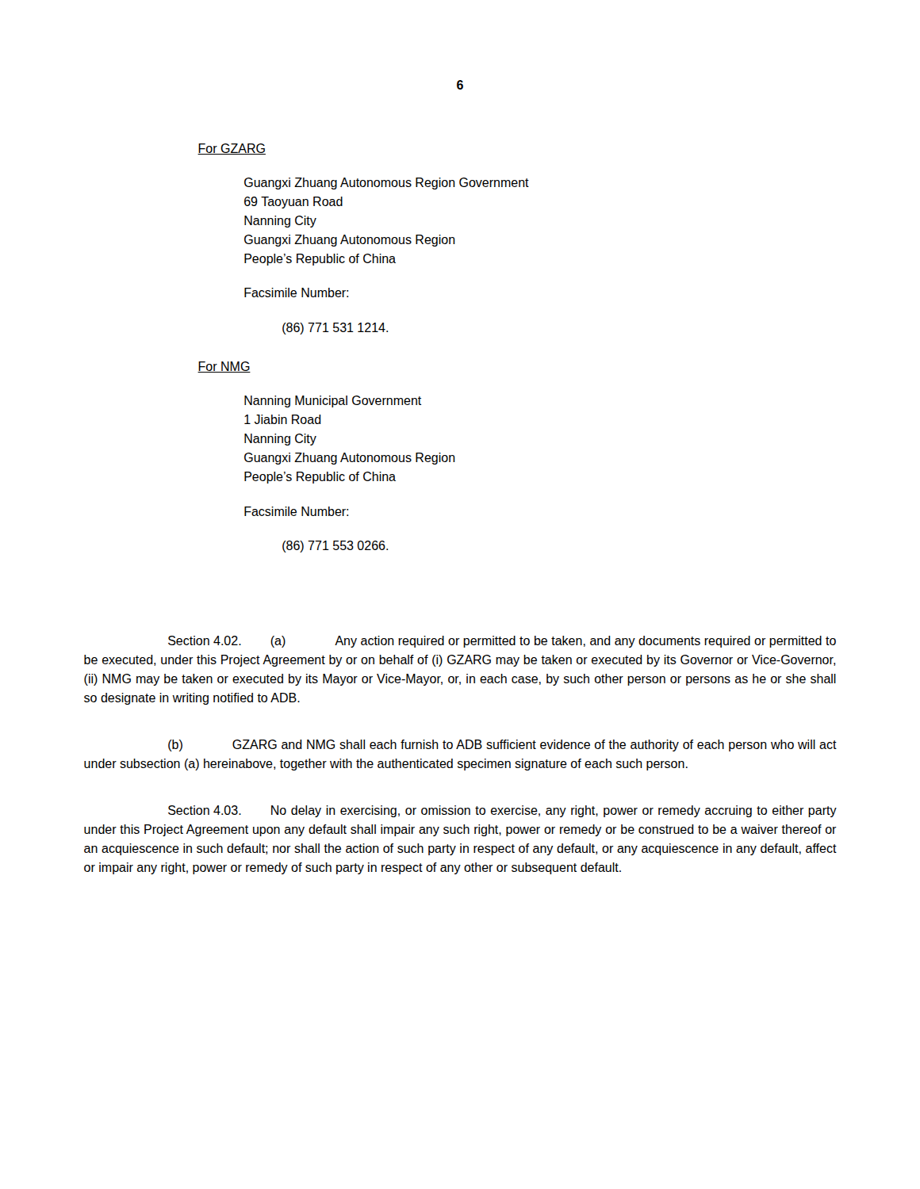6
For GZARG
Guangxi Zhuang Autonomous Region Government
69 Taoyuan Road
Nanning City
Guangxi Zhuang Autonomous Region
People’s Republic of China
Facsimile Number:
(86) 771 531 1214.
For NMG
Nanning Municipal Government
1 Jiabin Road
Nanning City
Guangxi Zhuang Autonomous Region
People’s Republic of China
Facsimile Number:
(86) 771 553 0266.
Section 4.02.(a) Any action required or permitted to be taken, and any documents required or permitted to be executed, under this Project Agreement by or on behalf of (i) GZARG may be taken or executed by its Governor or Vice-Governor, (ii) NMG may be taken or executed by its Mayor or Vice-Mayor, or, in each case, by such other person or persons as he or she shall so designate in writing notified to ADB.
(b) GZARG and NMG shall each furnish to ADB sufficient evidence of the authority of each person who will act under subsection (a) hereinabove, together with the authenticated specimen signature of each such person.
Section 4.03. No delay in exercising, or omission to exercise, any right, power or remedy accruing to either party under this Project Agreement upon any default shall impair any such right, power or remedy or be construed to be a waiver thereof or an acquiescence in such default; nor shall the action of such party in respect of any default, or any acquiescence in any default, affect or impair any right, power or remedy of such party in respect of any other or subsequent default.